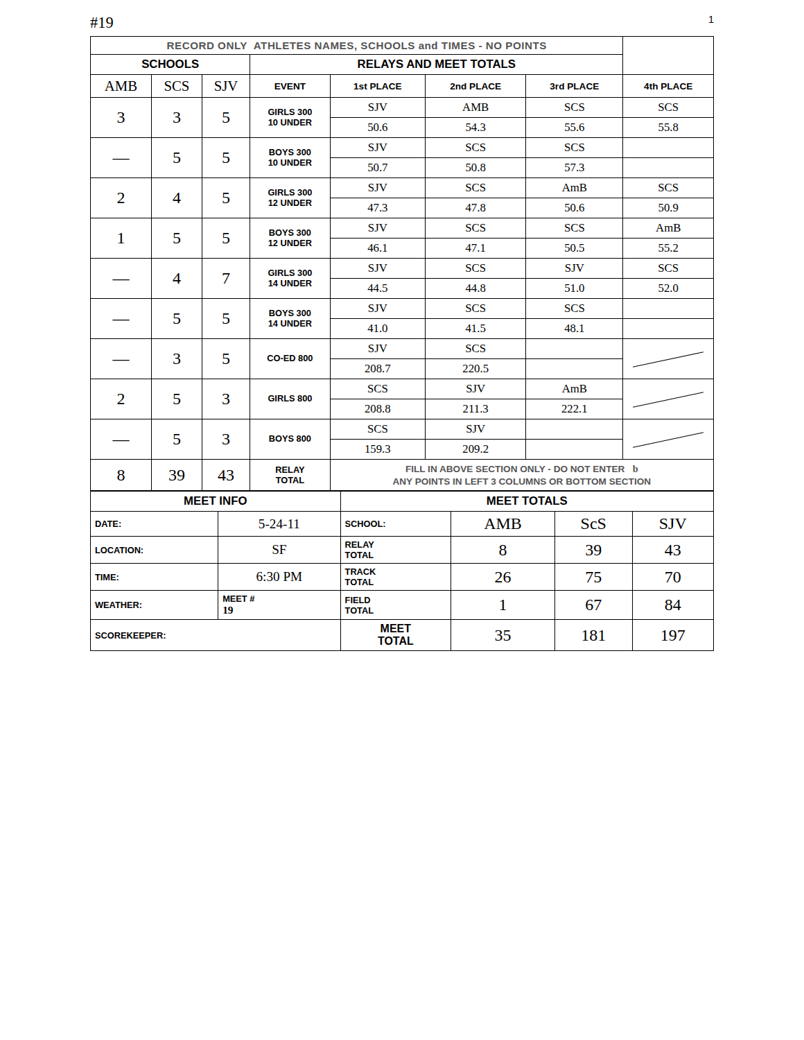#19
1
| RECORD ONLY ATHLETES NAMES, SCHOOLS and TIMES - NO POINTS |
| SCHOOLS | RELAYS AND MEET TOTALS |
| AMB | SCS | SJV | EVENT | 1st PLACE | 2nd PLACE | 3rd PLACE | 4th PLACE |
| 3 | 3 | 5 | GIRLS 300 10 UNDER | SJV | AMB | SCS | SCS |
| 50.6 | 54.3 | 55.6 | 55.8 |
| — | 5 | 5 | BOYS 300 10 UNDER | SJV | SCS | SCS | |
| 50.7 | 50.8 | 57.3 | |
| 2 | 4 | 5 | GIRLS 300 12 UNDER | SJV | SCS | AmB | SCS |
| 47.3 | 47.8 | 50.6 | 50.9 |
| 1 | 5 | 5 | BOYS 300 12 UNDER | SJV | SCS | SCS | AmB |
| 46.1 | 47.1 | 50.5 | 55.2 |
| — | 4 | 7 | GIRLS 300 14 UNDER | SJV | SCS | SJV | SCS |
| 44.5 | 44.8 | 51.0 | 52.0 |
| — | 5 | 5 | BOYS 300 14 UNDER | SJV | SCS | SCS | |
| 41.0 | 41.5 | 48.1 | |
| — | 3 | 5 | CO-ED 800 | SJV | SCS | | |
| 208.7 | 220.5 | |
| 2 | 5 | 3 | GIRLS 800 | SCS | SJV | AmB | |
| 208.8 | 211.3 | 222.1 |
| — | 5 | 3 | BOYS 800 | SCS | SJV | | |
| 159.3 | 209.2 | |
| 8 | 39 | 43 | RELAY TOTAL | FILL IN ABOVE SECTION ONLY - DO NOT ENTER b ANY POINTS IN LEFT 3 COLUMNS OR BOTTOM SECTION |
| MEET INFO | MEET TOTALS |
| DATE: | 5-24-11 | SCHOOL: | AMB | ScS | SJV |
| LOCATION: | SF | RELAY TOTAL | 8 | 39 | 43 |
| TIME: | 6:30 PM | TRACK TOTAL | 26 | 75 | 70 |
| WEATHER: | MEET # 19 | FIELD TOTAL | 1 | 67 | 84 |
| SCOREKEEPER: | MEET TOTAL | 35 | 181 | 197 |